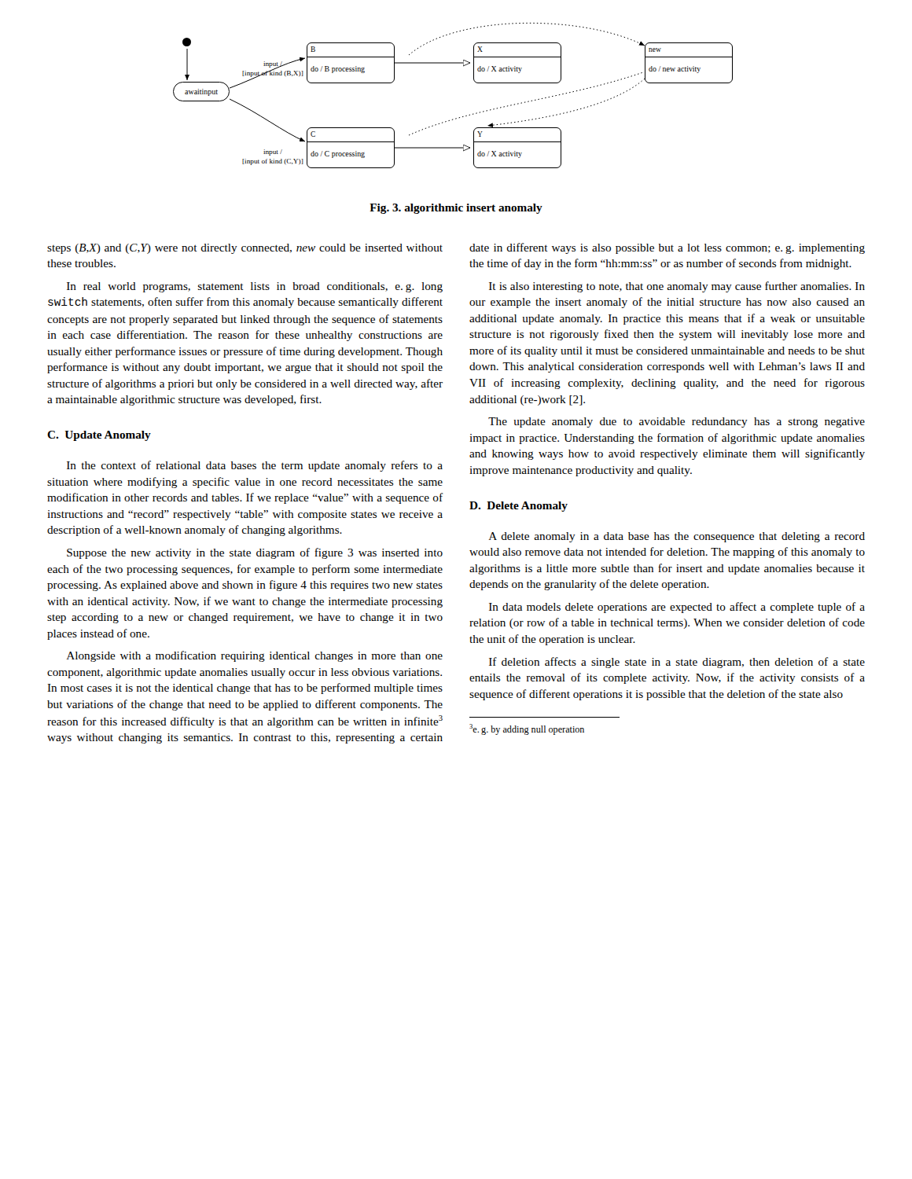awaitinput
input /
[input of kind (B,X)]
input /
[input of kind (C,Y)]
B
do / B processing
C
do / C processing
X
do / X activity
Y
do / X activity
new
do / new activity
Fig. 3. algorithmic insert anomaly
steps (B,X) and (C,Y) were not directly connected, new could be inserted without these troubles.
In real world programs, statement lists in broad conditionals, e. g. long switch statements, often suffer from this anomaly because semantically different concepts are not properly separated but linked through the sequence of statements in each case differentiation. The reason for these unhealthy constructions are usually either performance issues or pressure of time during development. Though performance is without any doubt important, we argue that it should not spoil the structure of algorithms a priori but only be considered in a well directed way, after a maintainable algorithmic structure was developed, first.
C. Update Anomaly
In the context of relational data bases the term update anomaly refers to a situation where modifying a specific value in one record necessitates the same modification in other records and tables. If we replace “value” with a sequence of instructions and “record” respectively “table” with composite states we receive a description of a well-known anomaly of changing algorithms.
Suppose the new activity in the state diagram of figure 3 was inserted into each of the two processing sequences, for example to perform some intermediate processing. As explained above and shown in figure 4 this requires two new states with an identical activity. Now, if we want to change the intermediate processing step according to a new or changed requirement, we have to change it in two places instead of one.
Alongside with a modification requiring identical changes in more than one component, algorithmic update anomalies usually occur in less obvious variations. In most cases it is not the identical change that has to be performed multiple times but variations of the change that need to be applied to different components. The reason for this increased difficulty is that an algorithm can be written in infinite3 ways without changing its semantics. In contrast to this, representing a certain date in different ways is also possible but a lot less common; e. g. implementing the time of day in the form “hh:mm:ss” or as number of seconds from midnight.
It is also interesting to note, that one anomaly may cause further anomalies. In our example the insert anomaly of the initial structure has now also caused an additional update anomaly. In practice this means that if a weak or unsuitable structure is not rigorously fixed then the system will inevitably lose more and more of its quality until it must be considered unmaintainable and needs to be shut down. This analytical consideration corresponds well with Lehman’s laws II and VII of increasing complexity, declining quality, and the need for rigorous additional (re-)work [2].
The update anomaly due to avoidable redundancy has a strong negative impact in practice. Understanding the formation of algorithmic update anomalies and knowing ways how to avoid respectively eliminate them will significantly improve maintenance productivity and quality.
D. Delete Anomaly
A delete anomaly in a data base has the consequence that deleting a record would also remove data not intended for deletion. The mapping of this anomaly to algorithms is a little more subtle than for insert and update anomalies because it depends on the granularity of the delete operation.
In data models delete operations are expected to affect a complete tuple of a relation (or row of a table in technical terms). When we consider deletion of code the unit of the operation is unclear.
If deletion affects a single state in a state diagram, then deletion of a state entails the removal of its complete activity. Now, if the activity consists of a sequence of different operations it is possible that the deletion of the state also
3e. g. by adding null operation